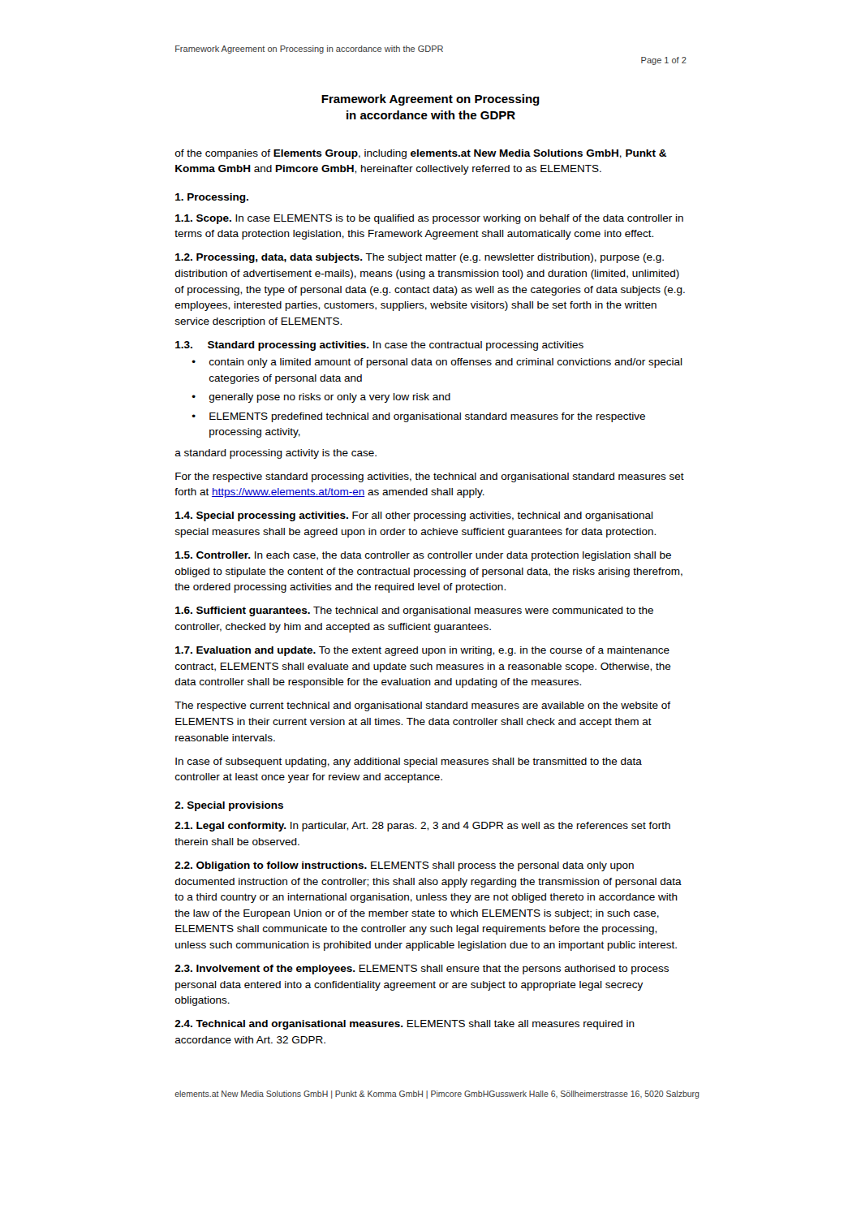Framework Agreement on Processing in accordance with the GDPR
Page 1 of 2
Framework Agreement on Processing
in accordance with the GDPR
of the companies of Elements Group, including elements.at New Media Solutions GmbH, Punkt & Komma GmbH and Pimcore GmbH, hereinafter collectively referred to as ELEMENTS.
1. Processing.
1.1. Scope. In case ELEMENTS is to be qualified as processor working on behalf of the data controller in terms of data protection legislation, this Framework Agreement shall automatically come into effect.
1.2. Processing, data, data subjects. The subject matter (e.g. newsletter distribution), purpose (e.g. distribution of advertisement e-mails), means (using a transmission tool) and duration (limited, unlimited) of processing, the type of personal data (e.g. contact data) as well as the categories of data subjects (e.g. employees, interested parties, customers, suppliers, website visitors) shall be set forth in the written service description of ELEMENTS.
1.3.
Standard processing activities. In case the contractual processing activities
contain only a limited amount of personal data on offenses and criminal convictions and/or special categories of personal data and
generally pose no risks or only a very low risk and
ELEMENTS predefined technical and organisational standard measures for the respective processing activity,
a standard processing activity is the case.
For the respective standard processing activities, the technical and organisational standard measures set forth at https://www.elements.at/tom-en as amended shall apply.
1.4. Special processing activities. For all other processing activities, technical and organisational special measures shall be agreed upon in order to achieve sufficient guarantees for data protection.
1.5. Controller. In each case, the data controller as controller under data protection legislation shall be obliged to stipulate the content of the contractual processing of personal data, the risks arising therefrom, the ordered processing activities and the required level of protection.
1.6. Sufficient guarantees. The technical and organisational measures were communicated to the controller, checked by him and accepted as sufficient guarantees.
1.7. Evaluation and update. To the extent agreed upon in writing, e.g. in the course of a maintenance contract, ELEMENTS shall evaluate and update such measures in a reasonable scope. Otherwise, the data controller shall be responsible for the evaluation and updating of the measures.
The respective current technical and organisational standard measures are available on the website of ELEMENTS in their current version at all times. The data controller shall check and accept them at reasonable intervals.
In case of subsequent updating, any additional special measures shall be transmitted to the data controller at least once year for review and acceptance.
2. Special provisions
2.1. Legal conformity. In particular, Art. 28 paras. 2, 3 and 4 GDPR as well as the references set forth therein shall be observed.
2.2. Obligation to follow instructions. ELEMENTS shall process the personal data only upon documented instruction of the controller; this shall also apply regarding the transmission of personal data to a third country or an international organisation, unless they are not obliged thereto in accordance with the law of the European Union or of the member state to which ELEMENTS is subject; in such case, ELEMENTS shall communicate to the controller any such legal requirements before the processing, unless such communication is prohibited under applicable legislation due to an important public interest.
2.3. Involvement of the employees. ELEMENTS shall ensure that the persons authorised to process personal data entered into a confidentiality agreement or are subject to appropriate legal secrecy obligations.
2.4. Technical and organisational measures. ELEMENTS shall take all measures required in accordance with Art. 32 GDPR.
elements.at New Media Solutions GmbH | Punkt & Komma GmbH | Pimcore GmbH
Gusswerk Halle 6, Söllheimerstrasse 16, 5020 Salzburg